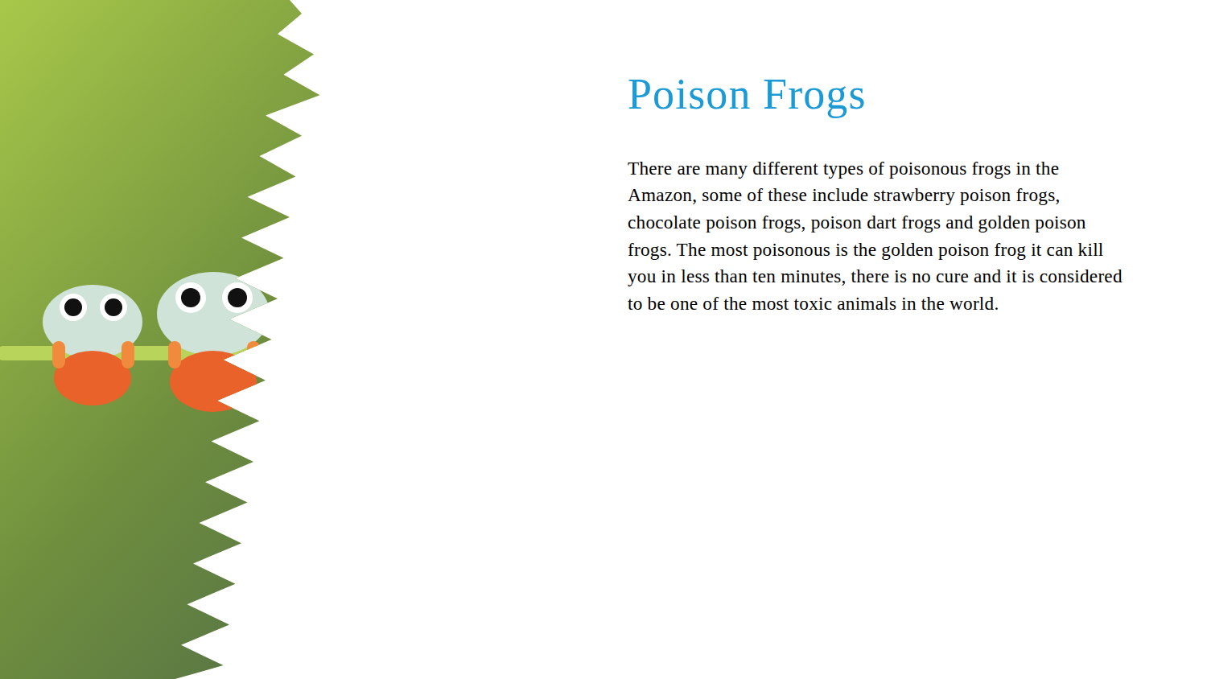Poison Frogs
There are many different types of poisonous frogs in the Amazon, some of these include strawberry poison frogs, chocolate poison frogs, poison dart frogs and golden poison frogs. The most poisonous is the golden poison frog it can kill you in less than ten minutes, there is no cure and it is considered to be one of the most toxic animals in the world.